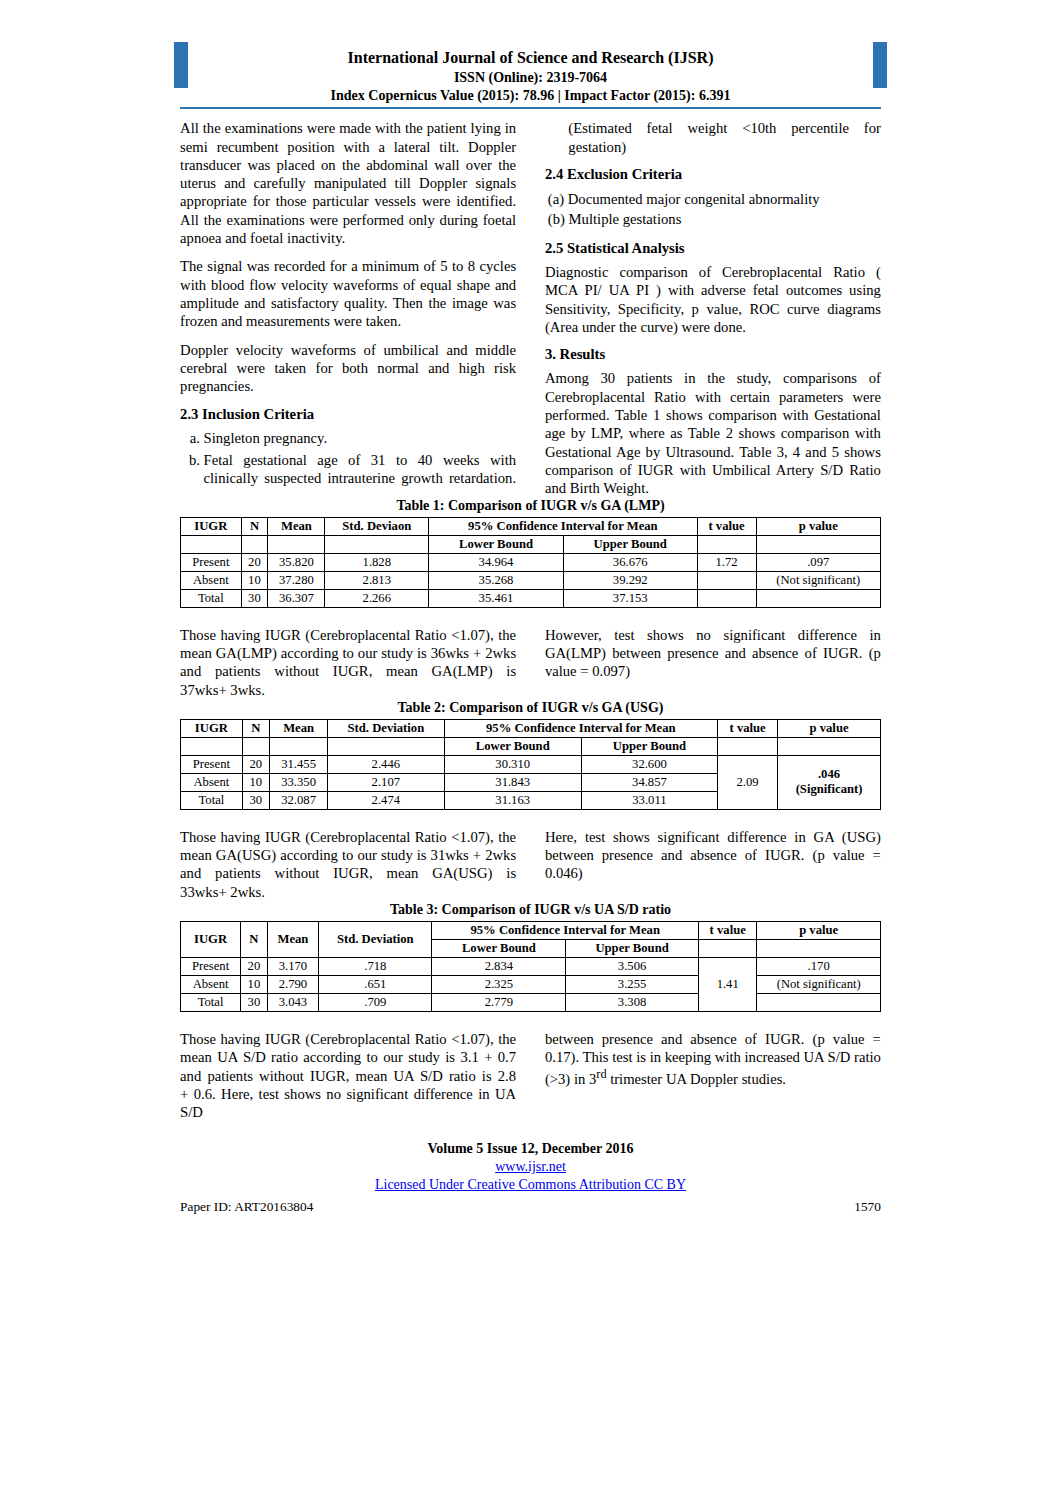International Journal of Science and Research (IJSR)
ISSN (Online): 2319-7064
Index Copernicus Value (2015): 78.96 | Impact Factor (2015): 6.391
All the examinations were made with the patient lying in semi recumbent position with a lateral tilt. Doppler transducer was placed on the abdominal wall over the uterus and carefully manipulated till Doppler signals appropriate for those particular vessels were identified. All the examinations were performed only during foetal apnoea and foetal inactivity.
The signal was recorded for a minimum of 5 to 8 cycles with blood flow velocity waveforms of equal shape and amplitude and satisfactory quality. Then the image was frozen and measurements were taken.
Doppler velocity waveforms of umbilical and middle cerebral were taken for both normal and high risk pregnancies.
2.3 Inclusion Criteria
Singleton pregnancy.
Fetal gestational age of 31 to 40 weeks with clinically suspected intrauterine growth retardation. (Estimated fetal weight <10th percentile for gestation)
2.4 Exclusion Criteria
(a) Documented major congenital abnormality
(b) Multiple gestations
2.5 Statistical Analysis
Diagnostic comparison of Cerebroplacental Ratio ( MCA PI/ UA PI ) with adverse fetal outcomes using Sensitivity, Specificity, p value, ROC curve diagrams (Area under the curve) were done.
3. Results
Among 30 patients in the study, comparisons of Cerebroplacental Ratio with certain parameters were performed. Table 1 shows comparison with Gestational age by LMP, where as Table 2 shows comparison with Gestational Age by Ultrasound. Table 3, 4 and 5 shows comparison of IUGR with Umbilical Artery S/D Ratio and Birth Weight.
Table 1: Comparison of IUGR v/s GA (LMP)
| IUGR | N | Mean | Std. Deviaon | 95% Confidence Interval for Mean | t value | p value |
| --- | --- | --- | --- | --- | --- | --- |
| | | | | Lower Bound | Upper Bound | | |
| Present | 20 | 35.820 | 1.828 | 34.964 | 36.676 | 1.72 | .097 |
| Absent | 10 | 37.280 | 2.813 | 35.268 | 39.292 | | (Not significant) |
| Total | 30 | 36.307 | 2.266 | 35.461 | 37.153 | | |
Those having IUGR (Cerebroplacental Ratio <1.07), the mean GA(LMP) according to our study is 36wks + 2wks and patients without IUGR, mean GA(LMP) is 37wks+ 3wks.
However, test shows no significant difference in GA(LMP) between presence and absence of IUGR. (p value = 0.097)
Table 2: Comparison of IUGR v/s GA (USG)
| IUGR | N | Mean | Std. Deviation | 95% Confidence Interval for Mean | t value | p value |
| --- | --- | --- | --- | --- | --- | --- |
| | | | | Lower Bound | Upper Bound | | |
| Present | 20 | 31.455 | 2.446 | 30.310 | 32.600 | 2.09 | .046 (Significant) |
| Absent | 10 | 33.350 | 2.107 | 31.843 | 34.857 |
| Total | 30 | 32.087 | 2.474 | 31.163 | 33.011 |
Those having IUGR (Cerebroplacental Ratio <1.07), the mean GA(USG) according to our study is 31wks + 2wks and patients without IUGR, mean GA(USG) is 33wks+ 2wks.
Here, test shows significant difference in GA (USG) between presence and absence of IUGR. (p value = 0.046)
Table 3: Comparison of IUGR v/s UA S/D ratio
| IUGR | N | Mean | Std. Deviation | 95% Confidence Interval for Mean | t value | p value |
| --- | --- | --- | --- | --- | --- | --- |
| Lower Bound | Upper Bound | | |
| Present | 20 | 3.170 | .718 | 2.834 | 3.506 | 1.41 | .170 |
| Absent | 10 | 2.790 | .651 | 2.325 | 3.255 | (Not significant) |
| Total | 30 | 3.043 | .709 | 2.779 | 3.308 | |
Those having IUGR (Cerebroplacental Ratio <1.07), the mean UA S/D ratio according to our study is 3.1 + 0.7 and patients without IUGR, mean UA S/D ratio is 2.8 + 0.6. Here, test shows no significant difference in UA S/D
between presence and absence of IUGR. (p value = 0.17). This test is in keeping with increased UA S/D ratio (>3) in 3rd trimester UA Doppler studies.
Volume 5 Issue 12, December 2016
www.ijsr.net
Licensed Under Creative Commons Attribution CC BY
Paper ID: ART20163804 1570